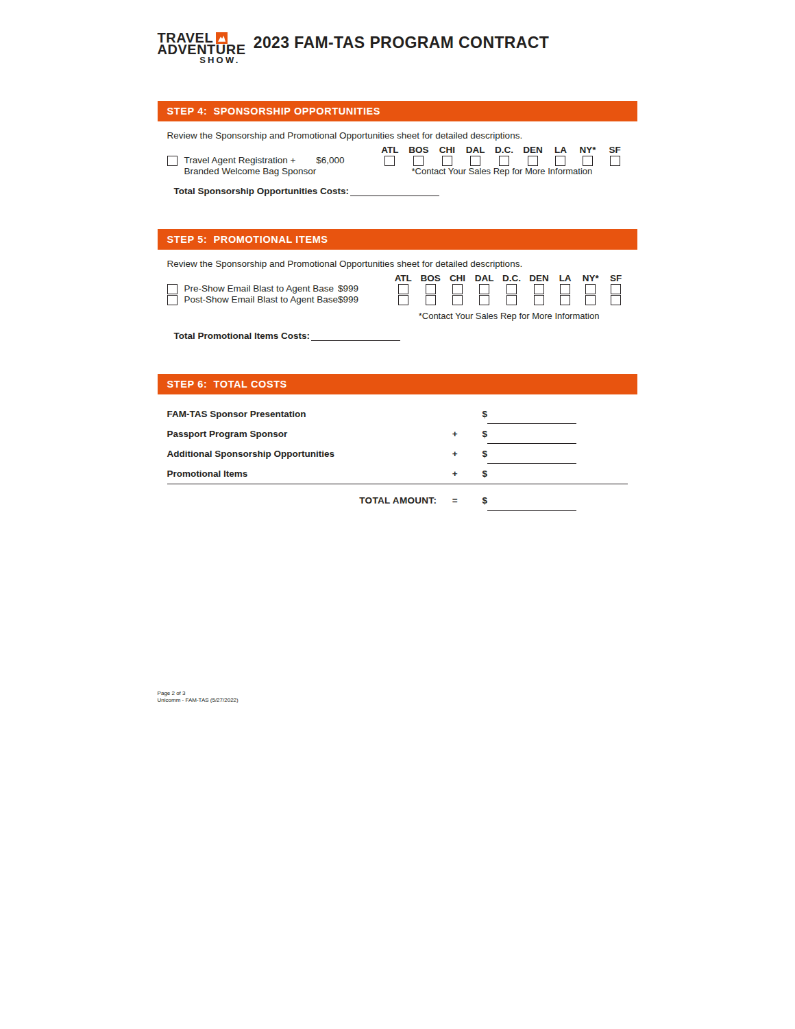TRAVEL
ADVENTURE
SHOW.
2023 FAM-TAS PROGRAM CONTRACT
STEP 4: SPONSORSHIP OPPORTUNITIES
Review the Sponsorship and Promotional Opportunities sheet for detailed descriptions.
| | | | ATL | BOS | CHI | DAL | D.C. | DEN | LA | NY* | SF |
| Travel Agent Registration + | $6,000 | | | | | | | | | | |
| Branded Welcome Bag Sponsor | | | *Contact Your Sales Rep for More Information |
Total Sponsorship Opportunities Costs:
STEP 5: PROMOTIONAL ITEMS
Review the Sponsorship and Promotional Opportunities sheet for detailed descriptions.
| | | | ATL | BOS | CHI | DAL | D.C. | DEN | LA | NY* | SF |
| Pre-Show Email Blast to Agent Base | $999 | | | | | | | | | | |
| Post-Show Email Blast to Agent Base | $999 | | | | | | | | | | |
| | | | *Contact Your Sales Rep for More Information |
Total Promotional Items Costs:
STEP 6: TOTAL COSTS
| FAM-TAS Sponsor Presentation | | $ | | |
| Passport Program Sponsor | + | $ | | |
| Additional Sponsorship Opportunities | + | $ | | |
| Promotional Items | + | $ | | |
| TOTAL AMOUNT: | = | $ | | |
Page 2 of 3
Unicomm - FAM-TAS (5/27/2022)